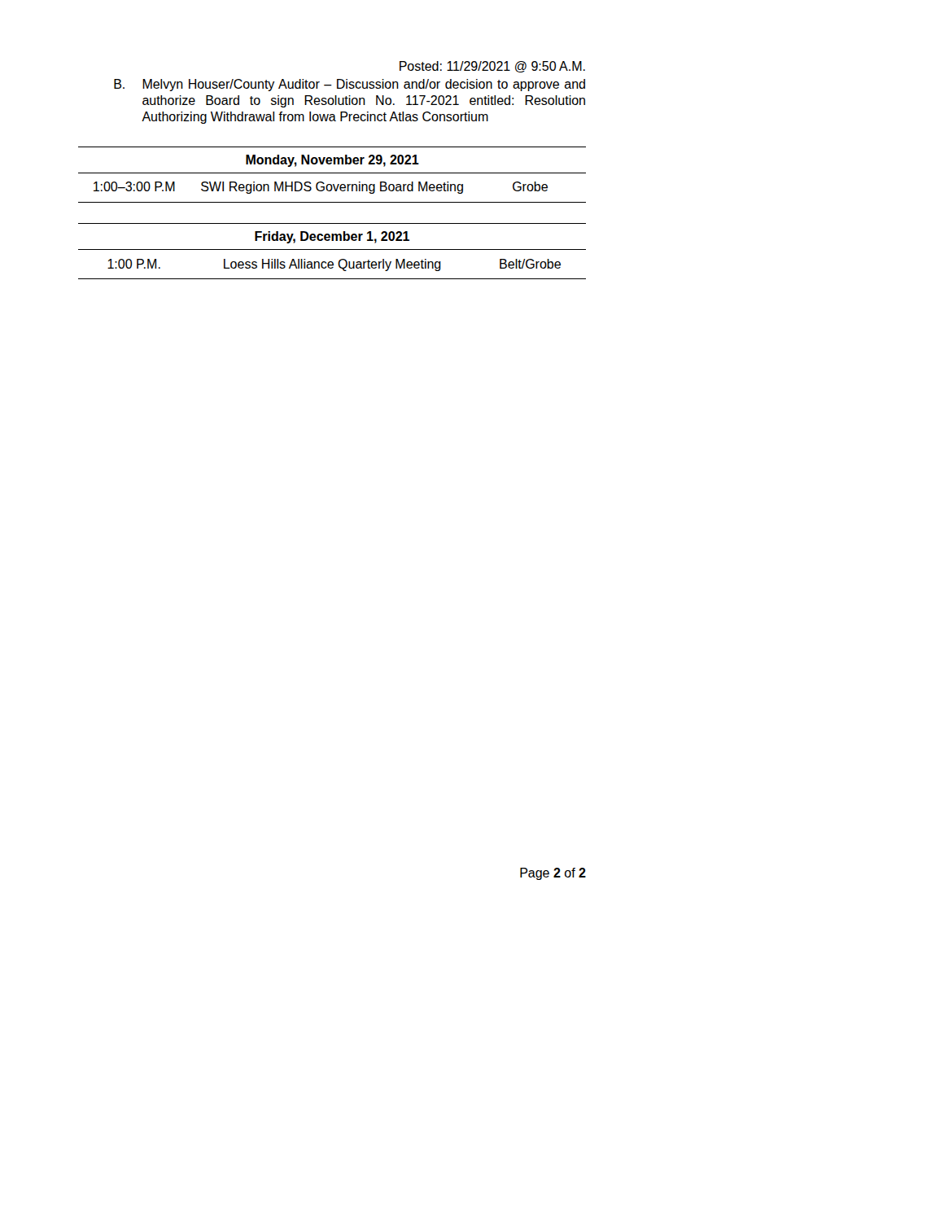Posted: 11/29/2021 @ 9:50 A.M.
B. Melvyn Houser/County Auditor – Discussion and/or decision to approve and authorize Board to sign Resolution No. 117-2021 entitled: Resolution Authorizing Withdrawal from Iowa Precinct Atlas Consortium
Monday, November 29, 2021
| 1:00–3:00 P.M | SWI Region MHDS Governing Board Meeting | Grobe |
Friday, December 1, 2021
| 1:00 P.M. | Loess Hills Alliance Quarterly Meeting | Belt/Grobe |
Page 2 of 2